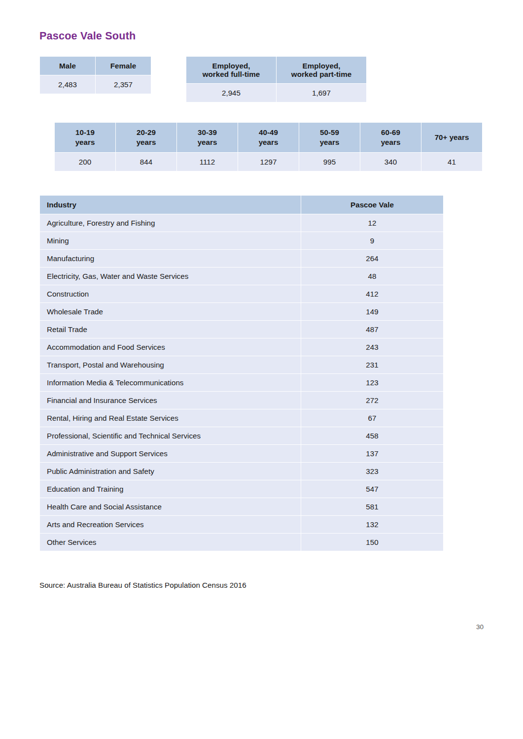Pascoe Vale South
| Male | Female |
| --- | --- |
| 2,483 | 2,357 |
| Employed, worked full-time | Employed, worked part-time |
| --- | --- |
| 2,945 | 1,697 |
| 10-19 years | 20-29 years | 30-39 years | 40-49 years | 50-59 years | 60-69 years | 70+ years |
| --- | --- | --- | --- | --- | --- | --- |
| 200 | 844 | 1112 | 1297 | 995 | 340 | 41 |
| Industry | Pascoe Vale |
| --- | --- |
| Agriculture, Forestry and Fishing | 12 |
| Mining | 9 |
| Manufacturing | 264 |
| Electricity, Gas, Water and Waste Services | 48 |
| Construction | 412 |
| Wholesale Trade | 149 |
| Retail Trade | 487 |
| Accommodation and Food Services | 243 |
| Transport, Postal and Warehousing | 231 |
| Information Media & Telecommunications | 123 |
| Financial and Insurance Services | 272 |
| Rental, Hiring and Real Estate Services | 67 |
| Professional, Scientific and Technical Services | 458 |
| Administrative and Support Services | 137 |
| Public Administration and Safety | 323 |
| Education and Training | 547 |
| Health Care and Social Assistance | 581 |
| Arts and Recreation Services | 132 |
| Other Services | 150 |
Source: Australia Bureau of Statistics Population Census 2016
30